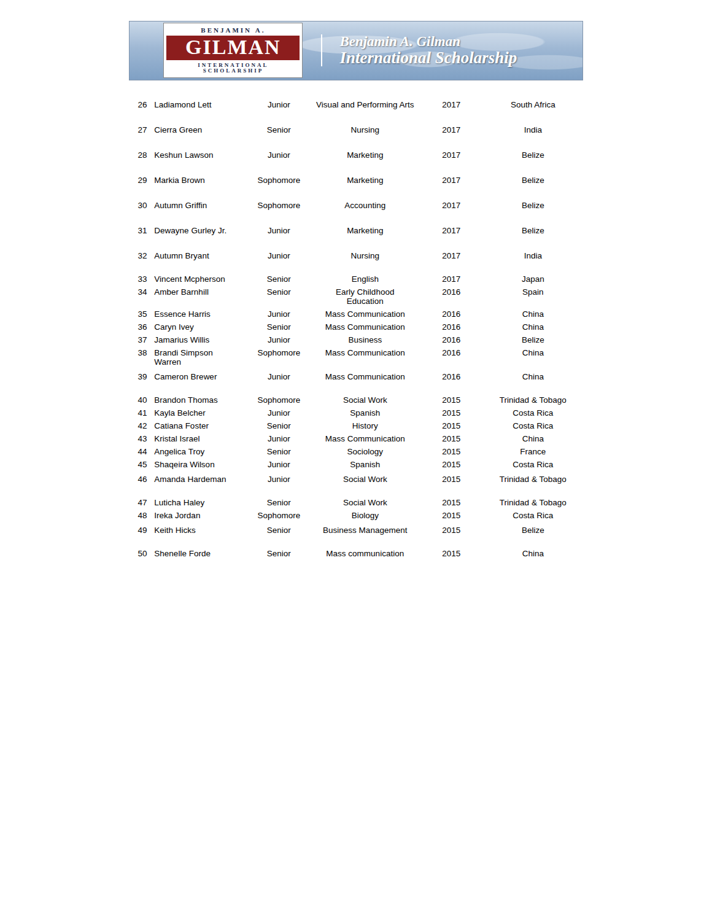BENJAMIN A.
GILMAN
INTERNATIONAL
SCHOLARSHIP
Benjamin A. Gilman
International Scholarship
| 26 | Ladiamond Lett | Junior | Visual and Performing Arts | 2017 | South Africa |
| 27 | Cierra Green | Senior | Nursing | 2017 | India |
| 28 | Keshun Lawson | Junior | Marketing | 2017 | Belize |
| 29 | Markia Brown | Sophomore | Marketing | 2017 | Belize |
| 30 | Autumn Griffin | Sophomore | Accounting | 2017 | Belize |
| 31 | Dewayne Gurley Jr. | Junior | Marketing | 2017 | Belize |
| 32 | Autumn Bryant | Junior | Nursing | 2017 | India |
| 33 | Vincent Mcpherson | Senior | English | 2017 | Japan |
| 34 | Amber Barnhill | Senior | Early Childhood Education | 2016 | Spain |
| 35 | Essence Harris | Junior | Mass Communication | 2016 | China |
| 36 | Caryn Ivey | Senior | Mass Communication | 2016 | China |
| 37 | Jamarius Willis | Junior | Business | 2016 | Belize |
| 38 | Brandi Simpson Warren | Sophomore | Mass Communication | 2016 | China |
| 39 | Cameron Brewer | Junior | Mass Communication | 2016 | China |
| 40 | Brandon Thomas | Sophomore | Social Work | 2015 | Trinidad & Tobago |
| 41 | Kayla Belcher | Junior | Spanish | 2015 | Costa Rica |
| 42 | Catiana Foster | Senior | History | 2015 | Costa Rica |
| 43 | Kristal Israel | Junior | Mass Communication | 2015 | China |
| 44 | Angelica Troy | Senior | Sociology | 2015 | France |
| 45 | Shaqeira Wilson | Junior | Spanish | 2015 | Costa Rica |
| 46 | Amanda Hardeman | Junior | Social Work | 2015 | Trinidad & Tobago |
| 47 | Luticha Haley | Senior | Social Work | 2015 | Trinidad & Tobago |
| 48 | Ireka Jordan | Sophomore | Biology | 2015 | Costa Rica |
| 49 | Keith Hicks | Senior | Business Management | 2015 | Belize |
| 50 | Shenelle Forde | Senior | Mass communication | 2015 | China |